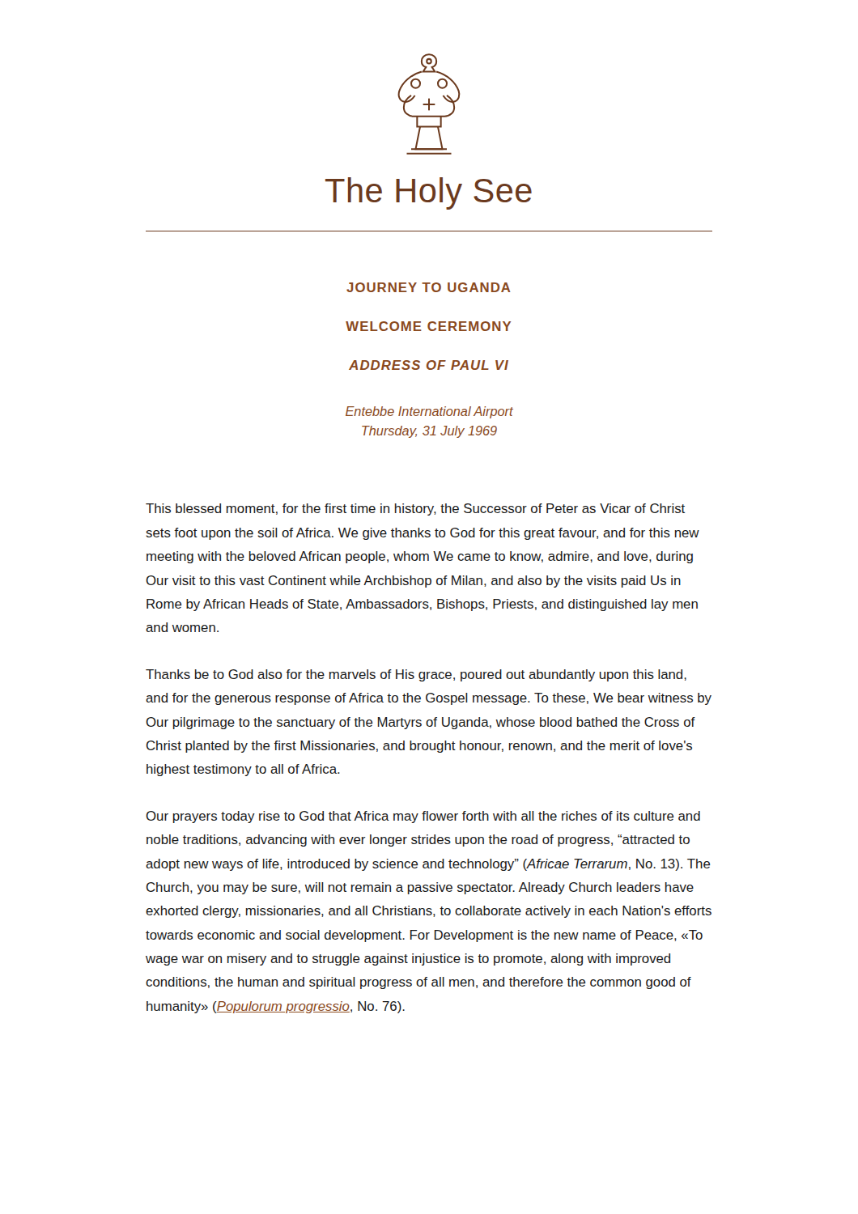The Holy See
JOURNEY TO UGANDA
WELCOME CEREMONY
ADDRESS OF PAUL VI
Entebbe International Airport
Thursday, 31 July 1969
This blessed moment, for the first time in history, the Successor of Peter as Vicar of Christ sets foot upon the soil of Africa. We give thanks to God for this great favour, and for this new meeting with the beloved African people, whom We came to know, admire, and love, during Our visit to this vast Continent while Archbishop of Milan, and also by the visits paid Us in Rome by African Heads of State, Ambassadors, Bishops, Priests, and distinguished lay men and women.
Thanks be to God also for the marvels of His grace, poured out abundantly upon this land, and for the generous response of Africa to the Gospel message. To these, We bear witness by Our pilgrimage to the sanctuary of the Martyrs of Uganda, whose blood bathed the Cross of Christ planted by the first Missionaries, and brought honour, renown, and the merit of love's highest testimony to all of Africa.
Our prayers today rise to God that Africa may flower forth with all the riches of its culture and noble traditions, advancing with ever longer strides upon the road of progress, “attracted to adopt new ways of life, introduced by science and technology” (Africae Terrarum, No. 13). The Church, you may be sure, will not remain a passive spectator. Already Church leaders have exhorted clergy, missionaries, and all Christians, to collaborate actively in each Nation's efforts towards economic and social development. For Development is the new name of Peace, «To wage war on misery and to struggle against injustice is to promote, along with improved conditions, the human and spiritual progress of all men, and therefore the common good of humanity» (Populorum progressio, No. 76).